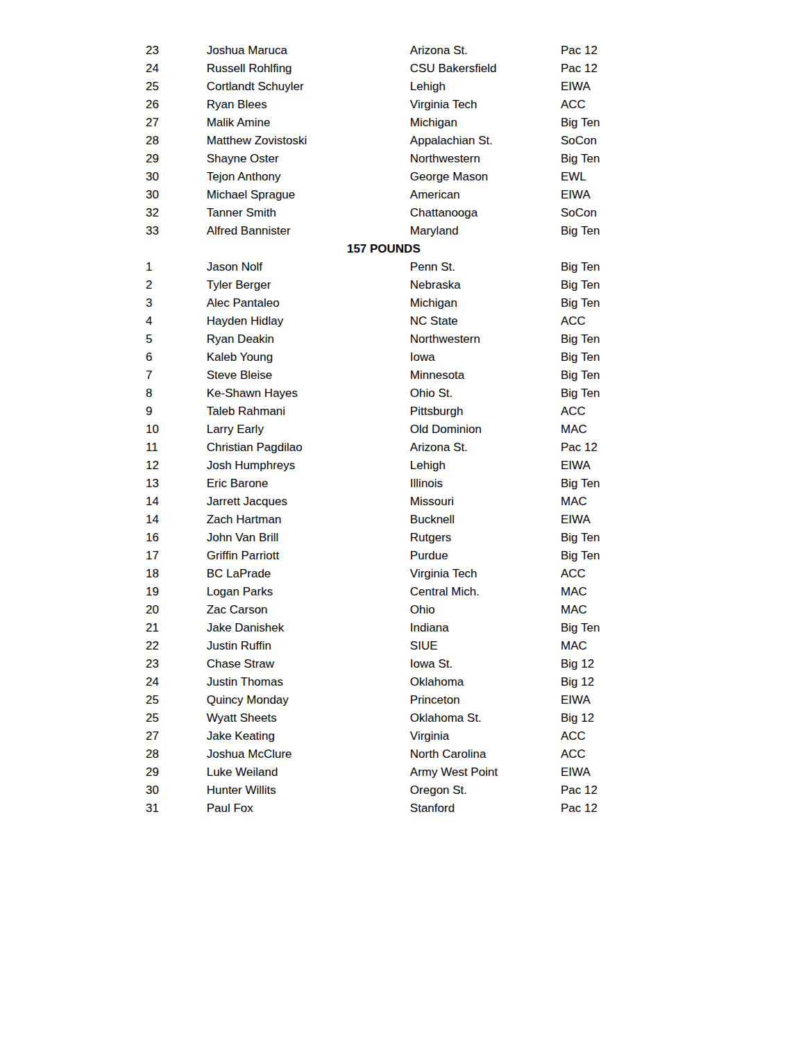| 23 | Joshua Maruca | Arizona St. | Pac 12 |
| 24 | Russell Rohlfing | CSU Bakersfield | Pac 12 |
| 25 | Cortlandt Schuyler | Lehigh | EIWA |
| 26 | Ryan Blees | Virginia Tech | ACC |
| 27 | Malik Amine | Michigan | Big Ten |
| 28 | Matthew Zovistoski | Appalachian St. | SoCon |
| 29 | Shayne Oster | Northwestern | Big Ten |
| 30 | Tejon Anthony | George Mason | EWL |
| 30 | Michael Sprague | American | EIWA |
| 32 | Tanner Smith | Chattanooga | SoCon |
| 33 | Alfred Bannister | Maryland | Big Ten |
| | 157 POUNDS | |
| 1 | Jason Nolf | Penn St. | Big Ten |
| 2 | Tyler Berger | Nebraska | Big Ten |
| 3 | Alec Pantaleo | Michigan | Big Ten |
| 4 | Hayden Hidlay | NC State | ACC |
| 5 | Ryan Deakin | Northwestern | Big Ten |
| 6 | Kaleb Young | Iowa | Big Ten |
| 7 | Steve Bleise | Minnesota | Big Ten |
| 8 | Ke-Shawn Hayes | Ohio St. | Big Ten |
| 9 | Taleb Rahmani | Pittsburgh | ACC |
| 10 | Larry Early | Old Dominion | MAC |
| 11 | Christian Pagdilao | Arizona St. | Pac 12 |
| 12 | Josh Humphreys | Lehigh | EIWA |
| 13 | Eric Barone | Illinois | Big Ten |
| 14 | Jarrett Jacques | Missouri | MAC |
| 14 | Zach Hartman | Bucknell | EIWA |
| 16 | John Van Brill | Rutgers | Big Ten |
| 17 | Griffin Parriott | Purdue | Big Ten |
| 18 | BC LaPrade | Virginia Tech | ACC |
| 19 | Logan Parks | Central Mich. | MAC |
| 20 | Zac Carson | Ohio | MAC |
| 21 | Jake Danishek | Indiana | Big Ten |
| 22 | Justin Ruffin | SIUE | MAC |
| 23 | Chase Straw | Iowa St. | Big 12 |
| 24 | Justin Thomas | Oklahoma | Big 12 |
| 25 | Quincy Monday | Princeton | EIWA |
| 25 | Wyatt Sheets | Oklahoma St. | Big 12 |
| 27 | Jake Keating | Virginia | ACC |
| 28 | Joshua McClure | North Carolina | ACC |
| 29 | Luke Weiland | Army West Point | EIWA |
| 30 | Hunter Willits | Oregon St. | Pac 12 |
| 31 | Paul Fox | Stanford | Pac 12 |